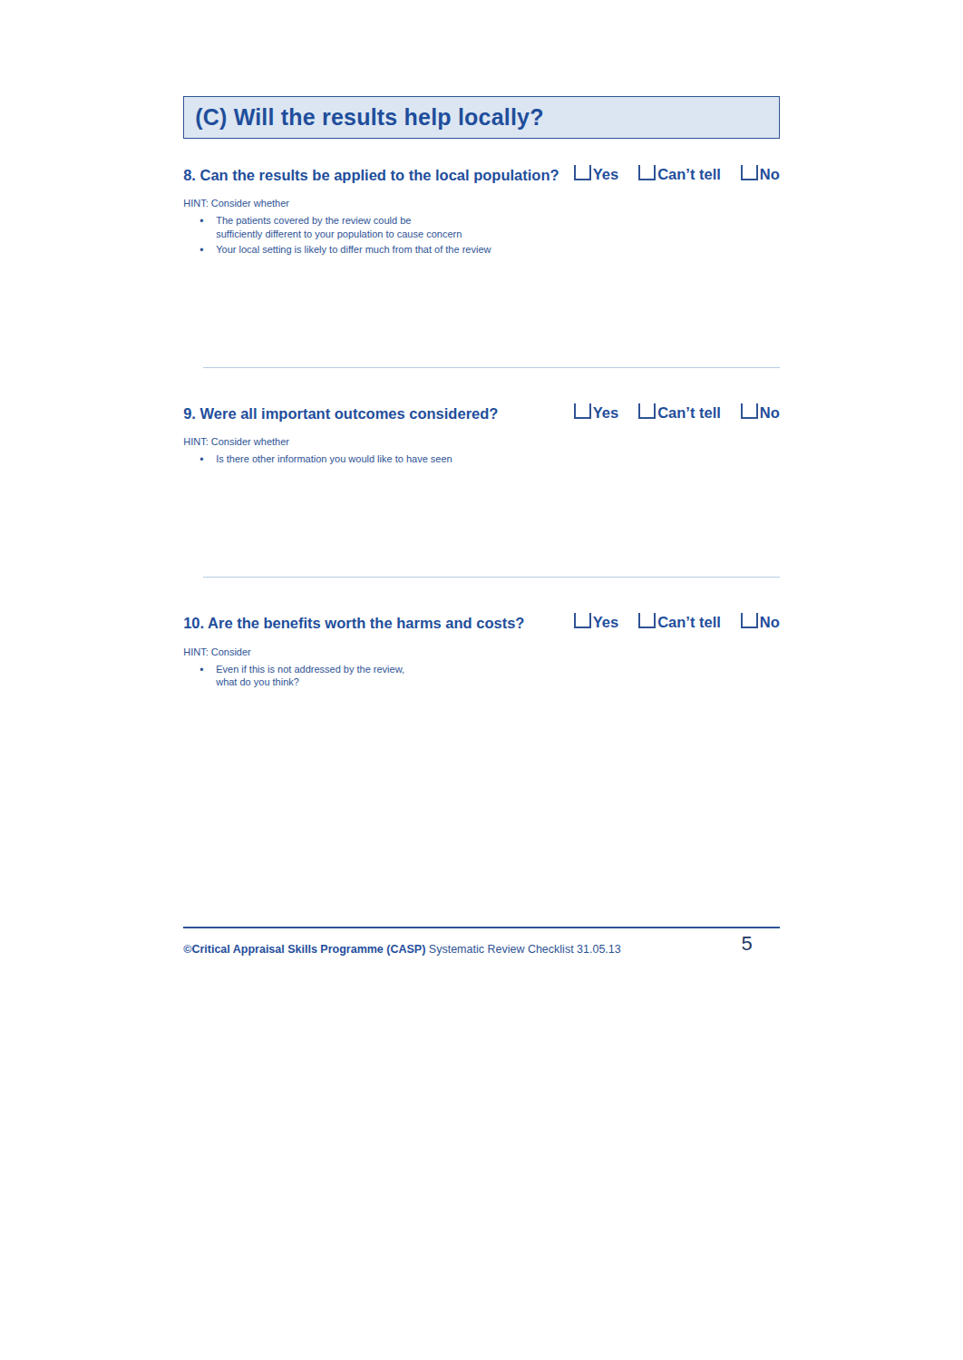(C) Will the results help locally?
8. Can the results be applied to the local population?
Yes Can’t tell No
HINT: Consider whether
The patients covered by the review could be
sufficiently different to your population to cause concern
Your local setting is likely to differ much from that of the review
9. Were all important outcomes considered?
Yes Can’t tell No
HINT: Consider whether
Is there other information you would like to have seen
10. Are the benefits worth the harms and costs?
Yes Can’t tell No
HINT: Consider
Even if this is not addressed by the review,
what do you think?
©Critical Appraisal Skills Programme (CASP) Systematic Review Checklist 31.05.13
5